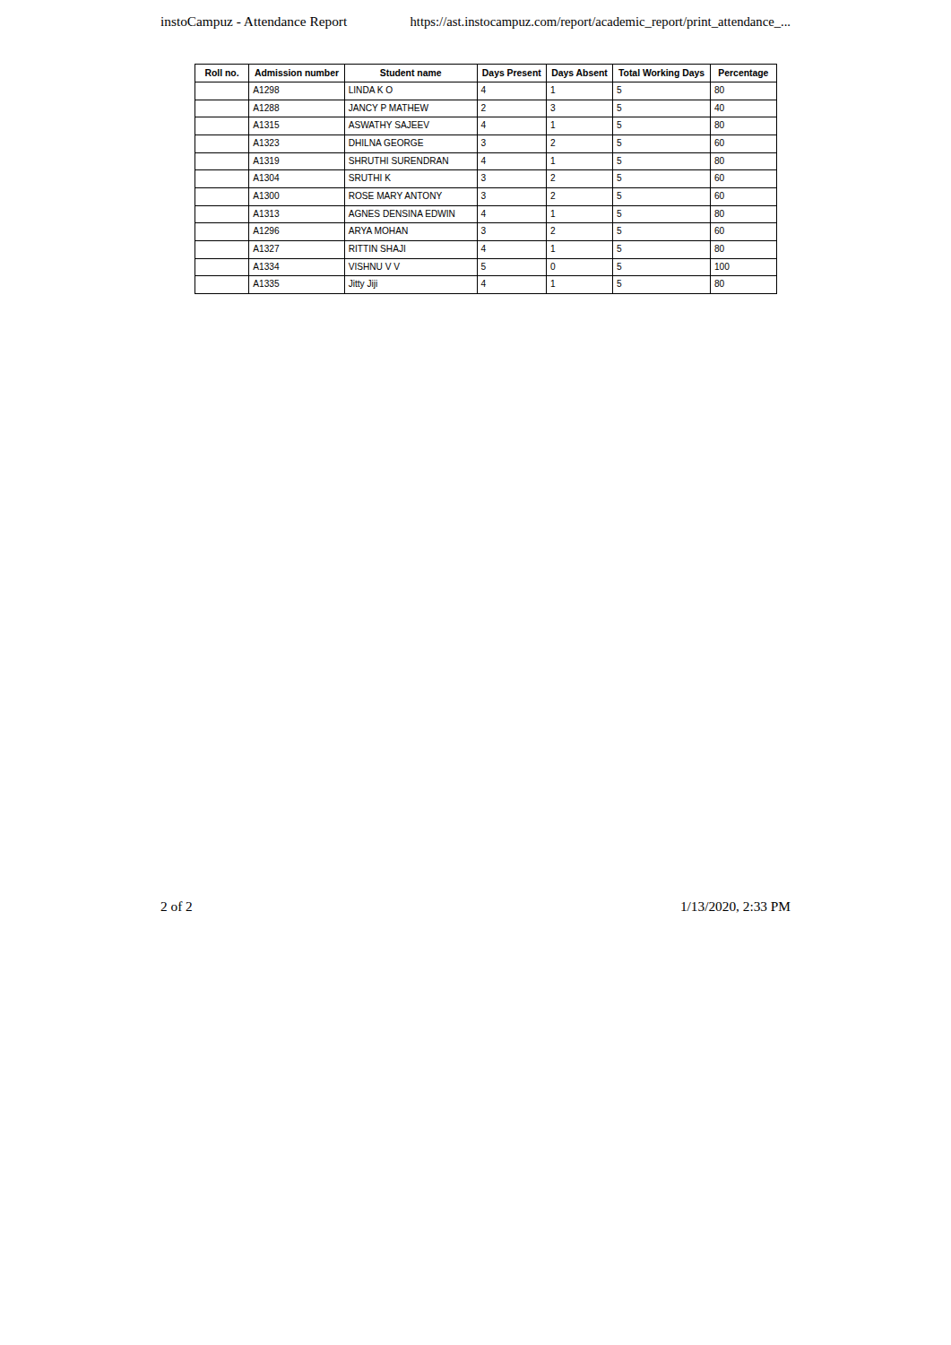instoCampuz - Attendance Report
https://ast.instocampuz.com/report/academic_report/print_attendance_...
| Roll no. | Admission number | Student name | Days Present | Days Absent | Total Working Days | Percentage |
| --- | --- | --- | --- | --- | --- | --- |
| | A1298 | LINDA K O | 4 | 1 | 5 | 80 |
| | A1288 | JANCY P MATHEW | 2 | 3 | 5 | 40 |
| | A1315 | ASWATHY SAJEEV | 4 | 1 | 5 | 80 |
| | A1323 | DHILNA GEORGE | 3 | 2 | 5 | 60 |
| | A1319 | SHRUTHI SURENDRAN | 4 | 1 | 5 | 80 |
| | A1304 | SRUTHI K | 3 | 2 | 5 | 60 |
| | A1300 | ROSE MARY ANTONY | 3 | 2 | 5 | 60 |
| | A1313 | AGNES DENSINA EDWIN | 4 | 1 | 5 | 80 |
| | A1296 | ARYA MOHAN | 3 | 2 | 5 | 60 |
| | A1327 | RITTIN SHAJI | 4 | 1 | 5 | 80 |
| | A1334 | VISHNU V V | 5 | 0 | 5 | 100 |
| | A1335 | Jitty Jiji | 4 | 1 | 5 | 80 |
2 of 2
1/13/2020, 2:33 PM